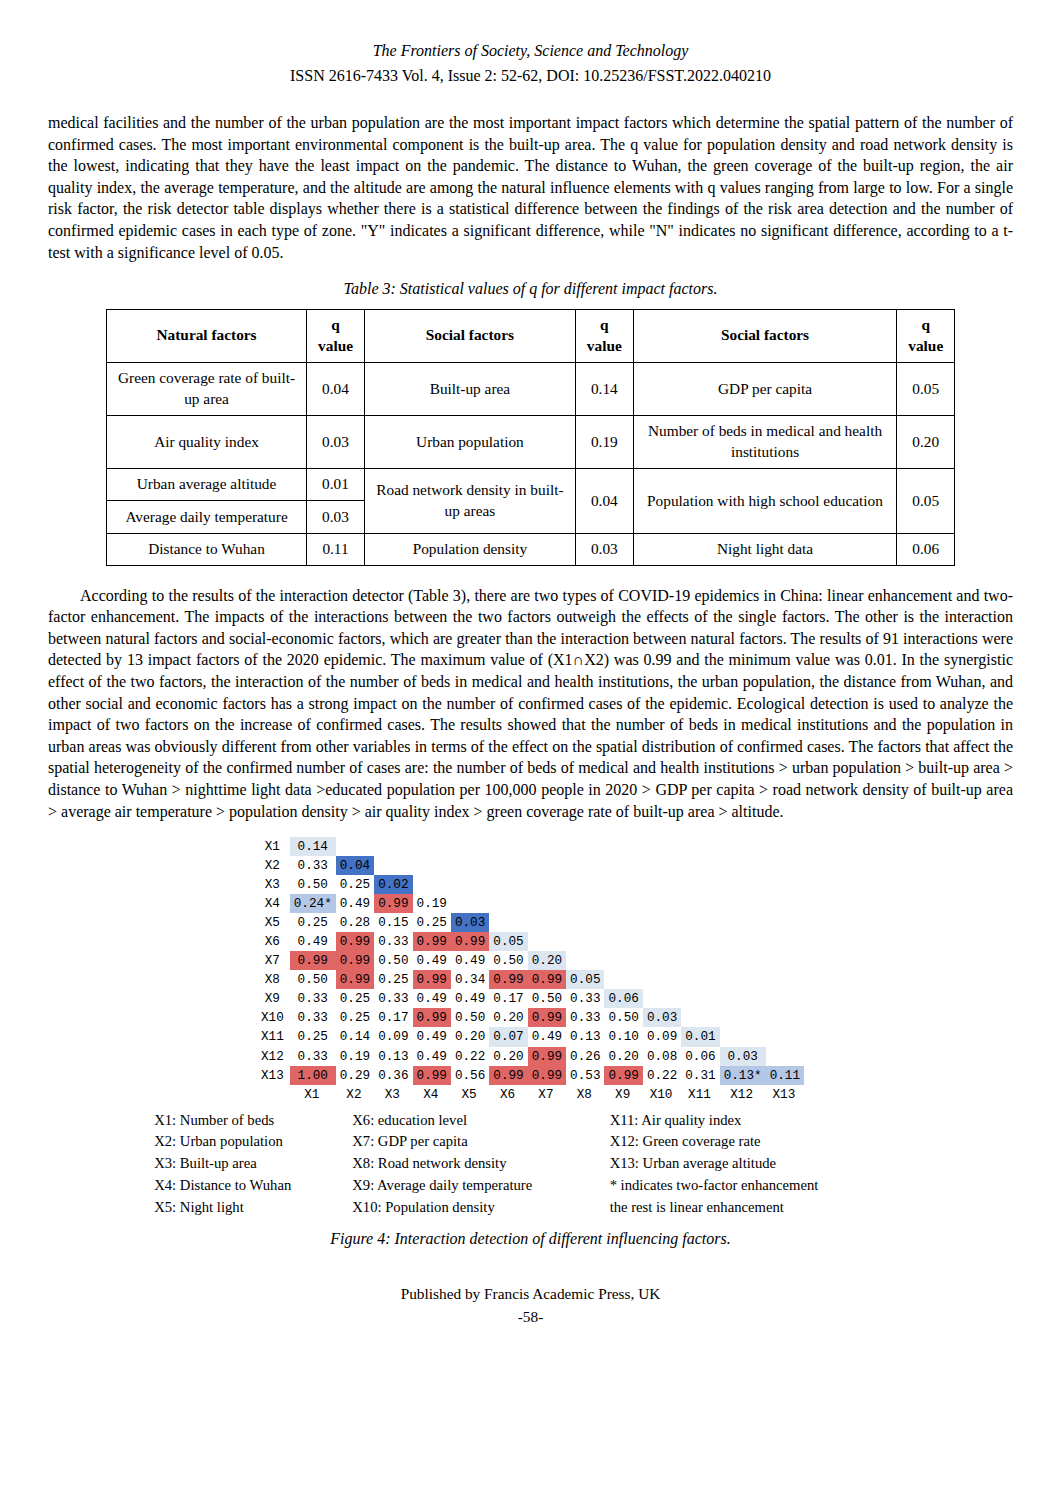The Frontiers of Society, Science and Technology
ISSN 2616-7433 Vol. 4, Issue 2: 52-62, DOI: 10.25236/FSST.2022.040210
medical facilities and the number of the urban population are the most important impact factors which determine the spatial pattern of the number of confirmed cases. The most important environmental component is the built-up area. The q value for population density and road network density is the lowest, indicating that they have the least impact on the pandemic. The distance to Wuhan, the green coverage of the built-up region, the air quality index, the average temperature, and the altitude are among the natural influence elements with q values ranging from large to low. For a single risk factor, the risk detector table displays whether there is a statistical difference between the findings of the risk area detection and the number of confirmed epidemic cases in each type of zone. "Y" indicates a significant difference, while "N" indicates no significant difference, according to a t-test with a significance level of 0.05.
Table 3: Statistical values of q for different impact factors.
| Natural factors | q value | Social factors | q value | Social factors | q value |
| --- | --- | --- | --- | --- | --- |
| Green coverage rate of built-up area | 0.04 | Built-up area | 0.14 | GDP per capita | 0.05 |
| Air quality index | 0.03 | Urban population | 0.19 | Number of beds in medical and health institutions | 0.20 |
| Urban average altitude | 0.01 | Road network density in built-up areas | 0.04 | Population with high school education | 0.05 |
| Average daily temperature | 0.03 |
| Distance to Wuhan | 0.11 | Population density | 0.03 | Night light data | 0.06 |
According to the results of the interaction detector (Table 3), there are two types of COVID-19 epidemics in China: linear enhancement and two-factor enhancement. The impacts of the interactions between the two factors outweigh the effects of the single factors. The other is the interaction between natural factors and social-economic factors, which are greater than the interaction between natural factors. The results of 91 interactions were detected by 13 impact factors of the 2020 epidemic. The maximum value of (X1∩X2) was 0.99 and the minimum value was 0.01. In the synergistic effect of the two factors, the interaction of the number of beds in medical and health institutions, the urban population, the distance from Wuhan, and other social and economic factors has a strong impact on the number of confirmed cases of the epidemic. Ecological detection is used to analyze the impact of two factors on the increase of confirmed cases. The results showed that the number of beds in medical institutions and the population in urban areas was obviously different from other variables in terms of the effect on the spatial distribution of confirmed cases. The factors that affect the spatial heterogeneity of the confirmed number of cases are: the number of beds of medical and health institutions > urban population > built-up area > distance to Wuhan > nighttime light data >educated population per 100,000 people in 2020 > GDP per capita > road network density of built-up area > average air temperature > population density > air quality index > green coverage rate of built-up area > altitude.
| X1 | 0.14 | | | | | | | | | | | | |
| X2 | 0.33 | 0.04 | | | | | | | | | | | |
| X3 | 0.50 | 0.25 | 0.02 | | | | | | | | | | |
| X4 | 0.24* | 0.49 | 0.99 | 0.19 | | | | | | | | | |
| X5 | 0.25 | 0.28 | 0.15 | 0.25 | 0.03 | | | | | | | | |
| X6 | 0.49 | 0.99 | 0.33 | 0.99 | 0.99 | 0.05 | | | | | | | |
| X7 | 0.99 | 0.99 | 0.50 | 0.49 | 0.49 | 0.50 | 0.20 | | | | | | |
| X8 | 0.50 | 0.99 | 0.25 | 0.99 | 0.34 | 0.99 | 0.99 | 0.05 | | | | | |
| X9 | 0.33 | 0.25 | 0.33 | 0.49 | 0.49 | 0.17 | 0.50 | 0.33 | 0.06 | | | | |
| X10 | 0.33 | 0.25 | 0.17 | 0.99 | 0.50 | 0.20 | 0.99 | 0.33 | 0.50 | 0.03 | | | |
| X11 | 0.25 | 0.14 | 0.09 | 0.49 | 0.20 | 0.07 | 0.49 | 0.13 | 0.10 | 0.09 | 0.01 | | |
| X12 | 0.33 | 0.19 | 0.13 | 0.49 | 0.22 | 0.20 | 0.99 | 0.26 | 0.20 | 0.08 | 0.06 | 0.03 | |
| X13 | 1.00 | 0.29 | 0.36 | 0.99 | 0.56 | 0.99 | 0.99 | 0.53 | 0.99 | 0.22 | 0.31 | 0.13* | 0.11 |
| | X1 | X2 | X3 | X4 | X5 | X6 | X7 | X8 | X9 | X10 | X11 | X12 | X13 |
| X1: Number of beds | X6: education level | X11: Air quality index |
| X2: Urban population | X7: GDP per capita | X12: Green coverage rate |
| X3: Built-up area | X8: Road network density | X13: Urban average altitude |
| X4: Distance to Wuhan | X9: Average daily temperature | * indicates two-factor enhancement |
| X5: Night light | X10: Population density | the rest is linear enhancement |
Figure 4: Interaction detection of different influencing factors.
Published by Francis Academic Press, UK
-58-